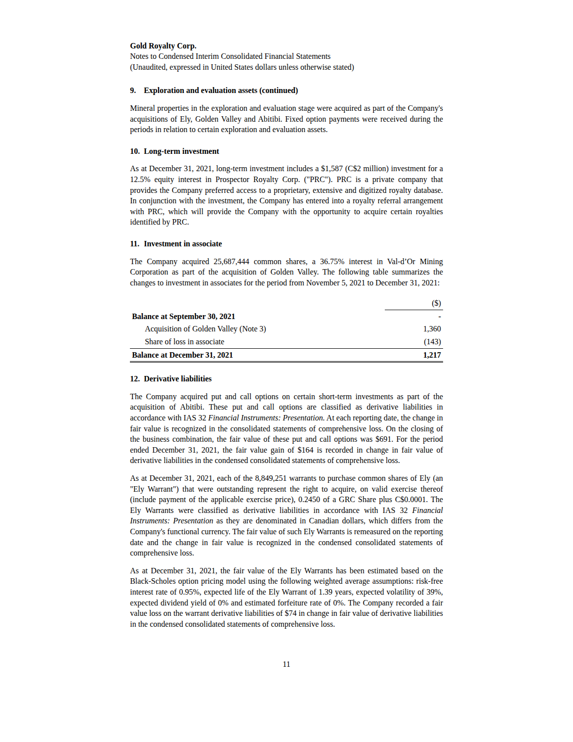Gold Royalty Corp.
Notes to Condensed Interim Consolidated Financial Statements
(Unaudited, expressed in United States dollars unless otherwise stated)
9. Exploration and evaluation assets (continued)
Mineral properties in the exploration and evaluation stage were acquired as part of the Company's acquisitions of Ely, Golden Valley and Abitibi. Fixed option payments were received during the periods in relation to certain exploration and evaluation assets.
10. Long-term investment
As at December 31, 2021, long-term investment includes a $1,587 (C$2 million) investment for a 12.5% equity interest in Prospector Royalty Corp. ("PRC"). PRC is a private company that provides the Company preferred access to a proprietary, extensive and digitized royalty database. In conjunction with the investment, the Company has entered into a royalty referral arrangement with PRC, which will provide the Company with the opportunity to acquire certain royalties identified by PRC.
11. Investment in associate
The Company acquired 25,687,444 common shares, a 36.75% interest in Val-d’Or Mining Corporation as part of the acquisition of Golden Valley. The following table summarizes the changes to investment in associates for the period from November 5, 2021 to December 31, 2021:
| | ($) |
| Balance at September 30, 2021 | - |
| Acquisition of Golden Valley (Note 3) | 1,360 |
| Share of loss in associate | (143) |
| Balance at December 31, 2021 | 1,217 |
12. Derivative liabilities
The Company acquired put and call options on certain short-term investments as part of the acquisition of Abitibi. These put and call options are classified as derivative liabilities in accordance with IAS 32 Financial Instruments: Presentation. At each reporting date, the change in fair value is recognized in the consolidated statements of comprehensive loss. On the closing of the business combination, the fair value of these put and call options was $691. For the period ended December 31, 2021, the fair value gain of $164 is recorded in change in fair value of derivative liabilities in the condensed consolidated statements of comprehensive loss.
As at December 31, 2021, each of the 8,849,251 warrants to purchase common shares of Ely (an "Ely Warrant") that were outstanding represent the right to acquire, on valid exercise thereof (include payment of the applicable exercise price), 0.2450 of a GRC Share plus C$0.0001. The Ely Warrants were classified as derivative liabilities in accordance with IAS 32 Financial Instruments: Presentation as they are denominated in Canadian dollars, which differs from the Company's functional currency. The fair value of such Ely Warrants is remeasured on the reporting date and the change in fair value is recognized in the condensed consolidated statements of comprehensive loss.
As at December 31, 2021, the fair value of the Ely Warrants has been estimated based on the Black-Scholes option pricing model using the following weighted average assumptions: risk-free interest rate of 0.95%, expected life of the Ely Warrant of 1.39 years, expected volatility of 39%, expected dividend yield of 0% and estimated forfeiture rate of 0%. The Company recorded a fair value loss on the warrant derivative liabilities of $74 in change in fair value of derivative liabilities in the condensed consolidated statements of comprehensive loss.
11